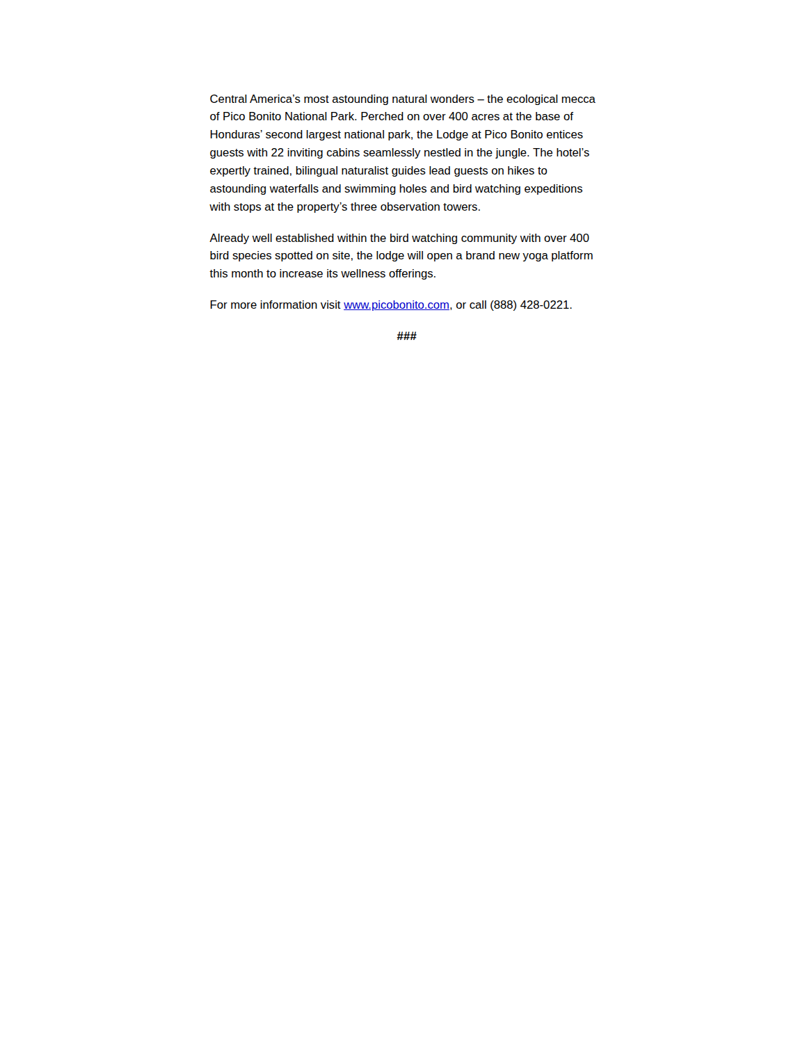Central America’s most astounding natural wonders – the ecological mecca of Pico Bonito National Park. Perched on over 400 acres at the base of Honduras’ second largest national park, the Lodge at Pico Bonito entices guests with 22 inviting cabins seamlessly nestled in the jungle. The hotel’s expertly trained, bilingual naturalist guides lead guests on hikes to astounding waterfalls and swimming holes and bird watching expeditions with stops at the property’s three observation towers.
Already well established within the bird watching community with over 400 bird species spotted on site, the lodge will open a brand new yoga platform this month to increase its wellness offerings.
For more information visit www.picobonito.com, or call (888) 428-0221.
###